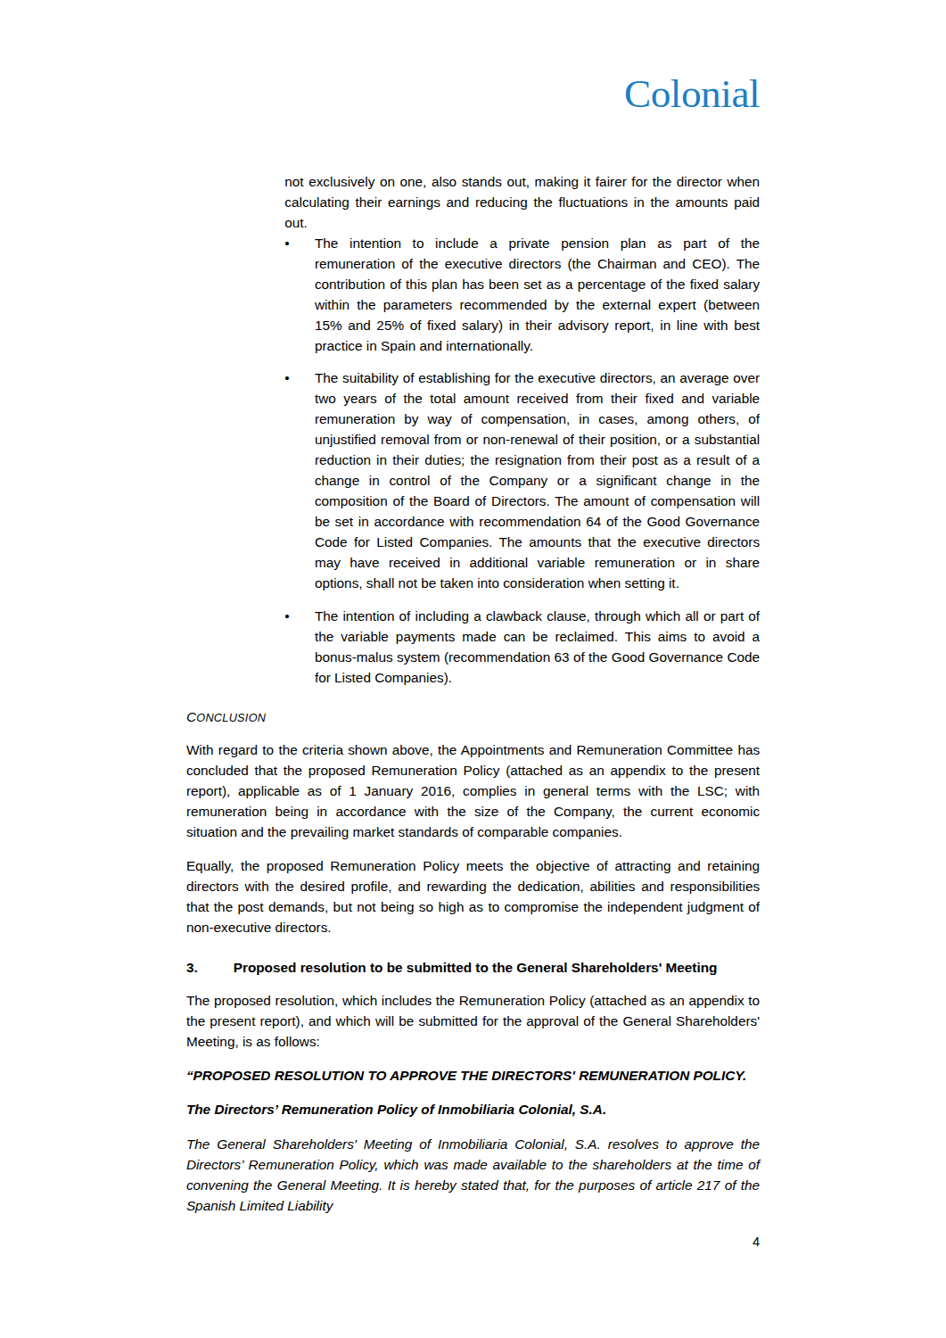Colonial
not exclusively on one, also stands out, making it fairer for the director when calculating their earnings and reducing the fluctuations in the amounts paid out.
The intention to include a private pension plan as part of the remuneration of the executive directors (the Chairman and CEO). The contribution of this plan has been set as a percentage of the fixed salary within the parameters recommended by the external expert (between 15% and 25% of fixed salary) in their advisory report, in line with best practice in Spain and internationally.
The suitability of establishing for the executive directors, an average over two years of the total amount received from their fixed and variable remuneration by way of compensation, in cases, among others, of unjustified removal from or non-renewal of their position, or a substantial reduction in their duties; the resignation from their post as a result of a change in control of the Company or a significant change in the composition of the Board of Directors. The amount of compensation will be set in accordance with recommendation 64 of the Good Governance Code for Listed Companies. The amounts that the executive directors may have received in additional variable remuneration or in share options, shall not be taken into consideration when setting it.
The intention of including a clawback clause, through which all or part of the variable payments made can be reclaimed. This aims to avoid a bonus-malus system (recommendation 63 of the Good Governance Code for Listed Companies).
CONCLUSION
With regard to the criteria shown above, the Appointments and Remuneration Committee has concluded that the proposed Remuneration Policy (attached as an appendix to the present report), applicable as of 1 January 2016, complies in general terms with the LSC; with remuneration being in accordance with the size of the Company, the current economic situation and the prevailing market standards of comparable companies.
Equally, the proposed Remuneration Policy meets the objective of attracting and retaining directors with the desired profile, and rewarding the dedication, abilities and responsibilities that the post demands, but not being so high as to compromise the independent judgment of non-executive directors.
3. Proposed resolution to be submitted to the General Shareholders' Meeting
The proposed resolution, which includes the Remuneration Policy (attached as an appendix to the present report), and which will be submitted for the approval of the General Shareholders' Meeting, is as follows:
“PROPOSED RESOLUTION TO APPROVE THE DIRECTORS' REMUNERATION POLICY.
The Directors’ Remuneration Policy of Inmobiliaria Colonial, S.A.
The General Shareholders' Meeting of Inmobiliaria Colonial, S.A. resolves to approve the Directors’ Remuneration Policy, which was made available to the shareholders at the time of convening the General Meeting. It is hereby stated that, for the purposes of article 217 of the Spanish Limited Liability
4